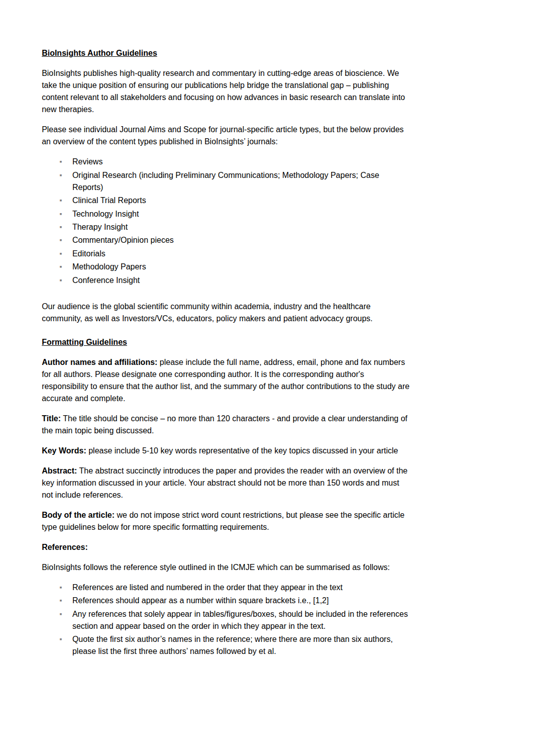BioInsights Author Guidelines
BioInsights publishes high-quality research and commentary in cutting-edge areas of bioscience. We take the unique position of ensuring our publications help bridge the translational gap – publishing content relevant to all stakeholders and focusing on how advances in basic research can translate into new therapies.
Please see individual Journal Aims and Scope for journal-specific article types, but the below provides an overview of the content types published in BioInsights’ journals:
Reviews
Original Research (including Preliminary Communications; Methodology Papers; Case Reports)
Clinical Trial Reports
Technology Insight
Therapy Insight
Commentary/Opinion pieces
Editorials
Methodology Papers
Conference Insight
Our audience is the global scientific community within academia, industry and the healthcare community, as well as Investors/VCs, educators, policy makers and patient advocacy groups.
Formatting Guidelines
Author names and affiliations: please include the full name, address, email, phone and fax numbers for all authors. Please designate one corresponding author. It is the corresponding author's responsibility to ensure that the author list, and the summary of the author contributions to the study are accurate and complete.
Title: The title should be concise – no more than 120 characters - and provide a clear understanding of the main topic being discussed.
Key Words: please include 5-10 key words representative of the key topics discussed in your article
Abstract: The abstract succinctly introduces the paper and provides the reader with an overview of the key information discussed in your article. Your abstract should not be more than 150 words and must not include references.
Body of the article: we do not impose strict word count restrictions, but please see the specific article type guidelines below for more specific formatting requirements.
References:
BioInsights follows the reference style outlined in the ICMJE which can be summarised as follows:
References are listed and numbered in the order that they appear in the text
References should appear as a number within square brackets i.e., [1,2]
Any references that solely appear in tables/figures/boxes, should be included in the references section and appear based on the order in which they appear in the text.
Quote the first six author’s names in the reference; where there are more than six authors, please list the first three authors’ names followed by et al.